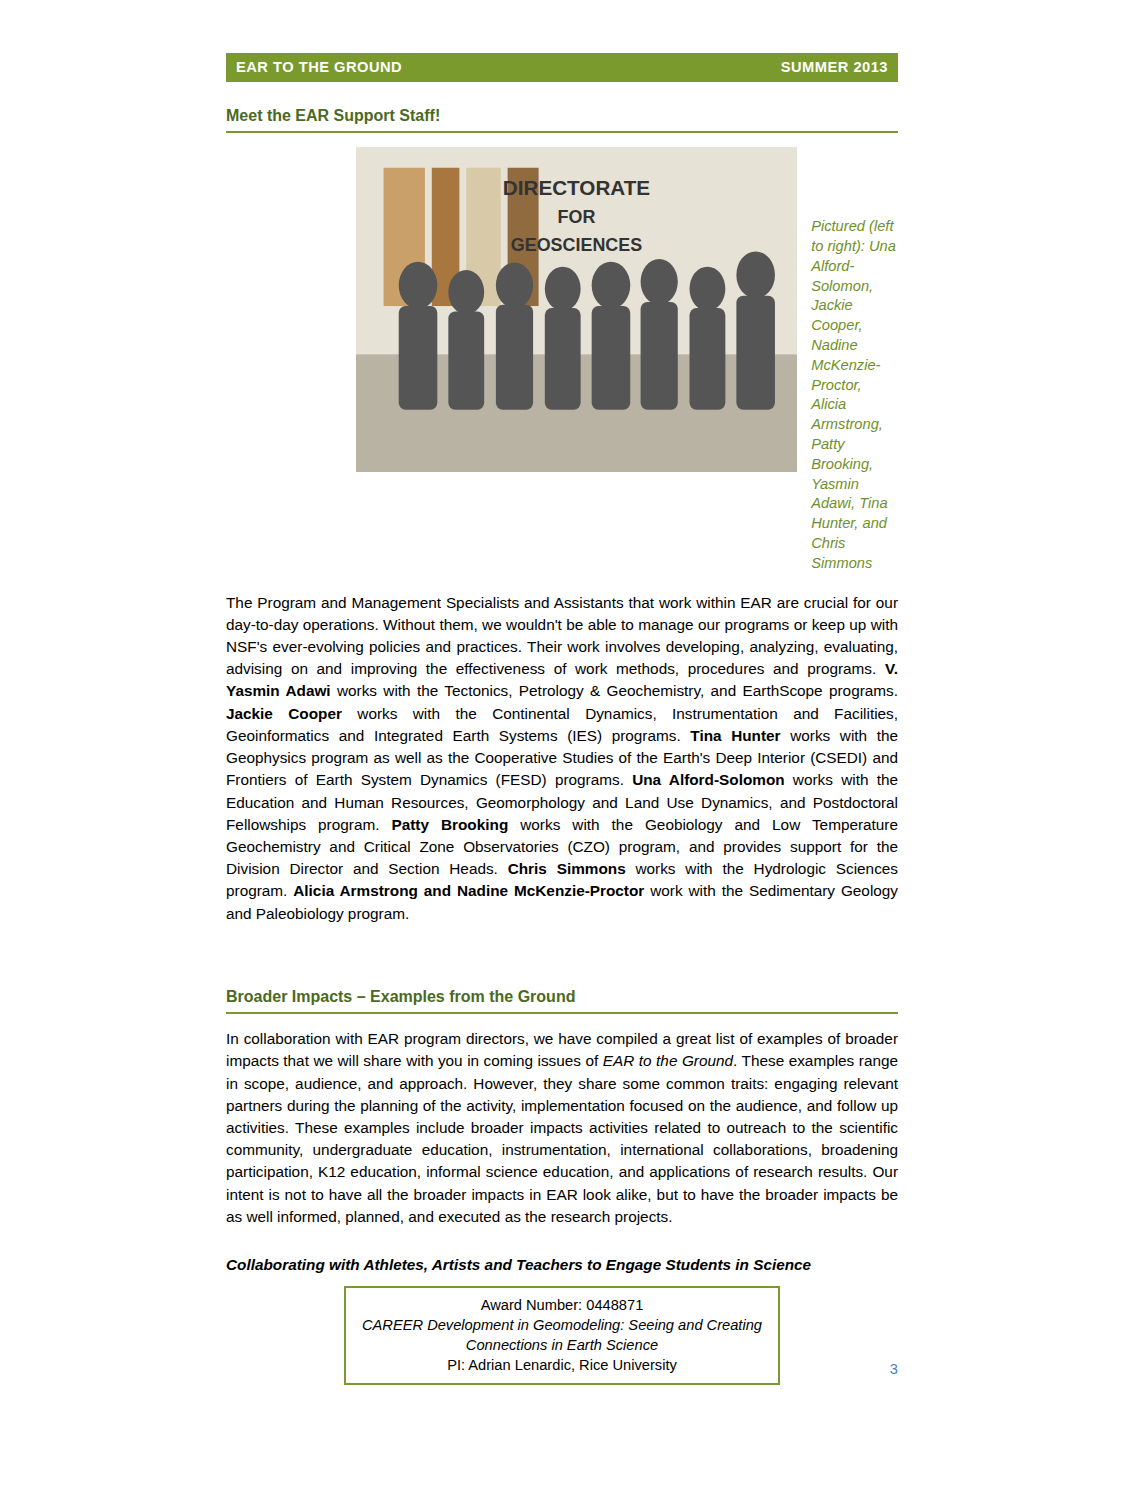EAR TO THE GROUND SUMMER 2013
Meet the EAR Support Staff!
Pictured (left to right): Una Alford-Solomon, Jackie Cooper, Nadine McKenzie-Proctor, Alicia Armstrong, Patty Brooking, Yasmin Adawi, Tina Hunter, and Chris Simmons
The Program and Management Specialists and Assistants that work within EAR are crucial for our day-to-day operations. Without them, we wouldn't be able to manage our programs or keep up with NSF's ever-evolving policies and practices. Their work involves developing, analyzing, evaluating, advising on and improving the effectiveness of work methods, procedures and programs. V. Yasmin Adawi works with the Tectonics, Petrology & Geochemistry, and EarthScope programs. Jackie Cooper works with the Continental Dynamics, Instrumentation and Facilities, Geoinformatics and Integrated Earth Systems (IES) programs. Tina Hunter works with the Geophysics program as well as the Cooperative Studies of the Earth's Deep Interior (CSEDI) and Frontiers of Earth System Dynamics (FESD) programs. Una Alford-Solomon works with the Education and Human Resources, Geomorphology and Land Use Dynamics, and Postdoctoral Fellowships program. Patty Brooking works with the Geobiology and Low Temperature Geochemistry and Critical Zone Observatories (CZO) program, and provides support for the Division Director and Section Heads. Chris Simmons works with the Hydrologic Sciences program. Alicia Armstrong and Nadine McKenzie-Proctor work with the Sedimentary Geology and Paleobiology program.
Broader Impacts – Examples from the Ground
In collaboration with EAR program directors, we have compiled a great list of examples of broader impacts that we will share with you in coming issues of EAR to the Ground. These examples range in scope, audience, and approach. However, they share some common traits: engaging relevant partners during the planning of the activity, implementation focused on the audience, and follow up activities. These examples include broader impacts activities related to outreach to the scientific community, undergraduate education, instrumentation, international collaborations, broadening participation, K12 education, informal science education, and applications of research results. Our intent is not to have all the broader impacts in EAR look alike, but to have the broader impacts be as well informed, planned, and executed as the research projects.
Collaborating with Athletes, Artists and Teachers to Engage Students in Science
Award Number: 0448871
CAREER Development in Geomodeling: Seeing and Creating Connections in Earth Science
PI: Adrian Lenardic, Rice University
3